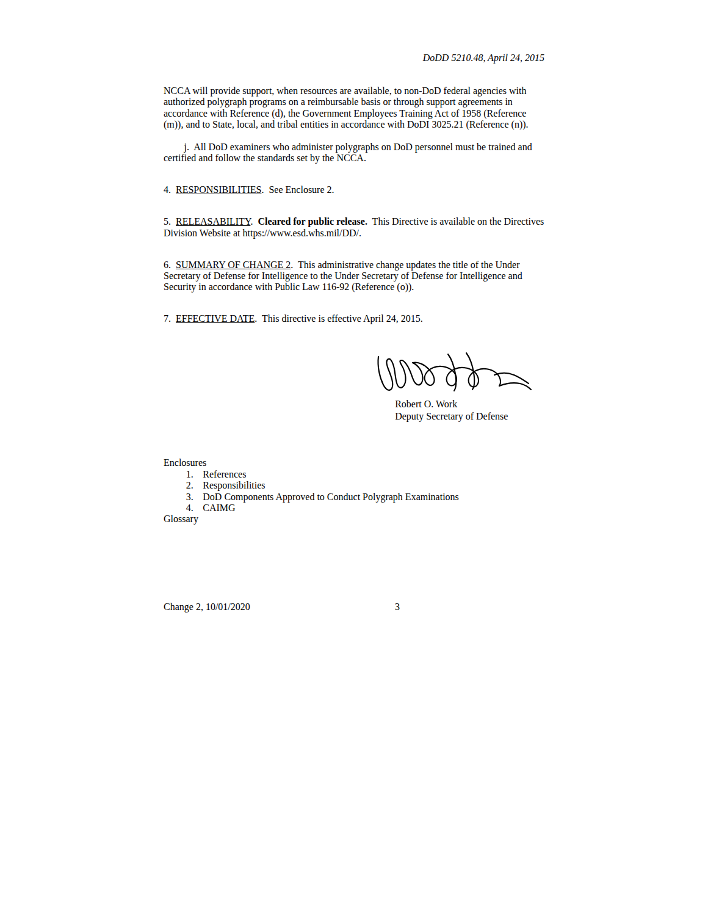DoDD 5210.48, April 24, 2015
NCCA will provide support, when resources are available, to non-DoD federal agencies with authorized polygraph programs on a reimbursable basis or through support agreements in accordance with Reference (d), the Government Employees Training Act of 1958 (Reference (m)), and to State, local, and tribal entities in accordance with DoDI 3025.21 (Reference (n)).
j. All DoD examiners who administer polygraphs on DoD personnel must be trained and certified and follow the standards set by the NCCA.
4. RESPONSIBILITIES. See Enclosure 2.
5. RELEASABILITY. Cleared for public release. This Directive is available on the Directives Division Website at https://www.esd.whs.mil/DD/.
6. SUMMARY OF CHANGE 2. This administrative change updates the title of the Under Secretary of Defense for Intelligence to the Under Secretary of Defense for Intelligence and Security in accordance with Public Law 116-92 (Reference (o)).
7. EFFECTIVE DATE. This directive is effective April 24, 2015.
Robert O. Work
Deputy Secretary of Defense
Enclosures
References
Responsibilities
DoD Components Approved to Conduct Polygraph Examinations
CAIMG
Glossary
Change 2, 10/01/2020
3